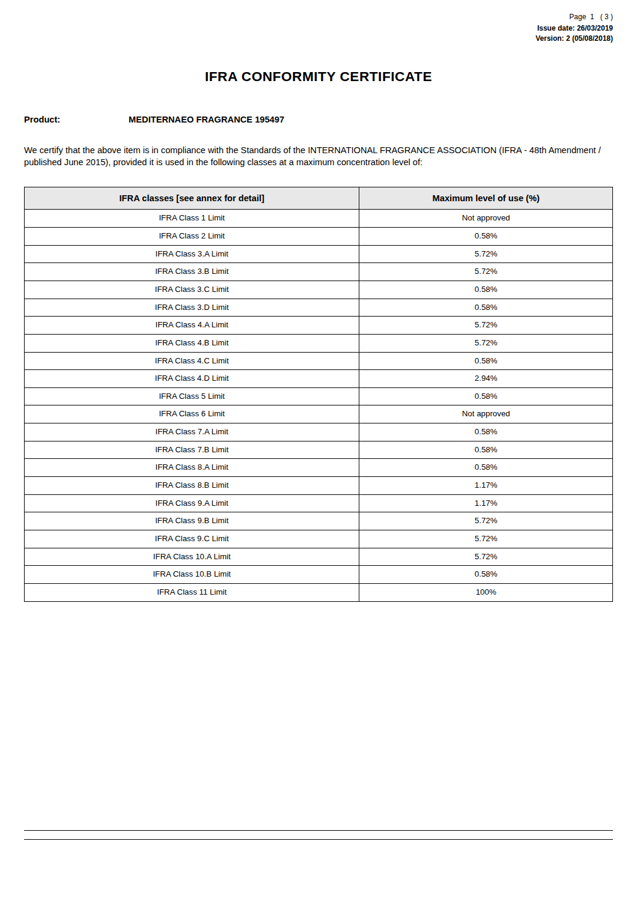Page 1 ( 3 )
Issue date: 26/03/2019
Version: 2 (05/08/2018)
IFRA CONFORMITY CERTIFICATE
Product: MEDITERNAEO FRAGRANCE 195497
We certify that the above item is in compliance with the Standards of the INTERNATIONAL FRAGRANCE ASSOCIATION (IFRA - 48th Amendment / published June 2015), provided it is used in the following classes at a maximum concentration level of:
| IFRA classes [see annex for detail] | Maximum level of use (%) |
| --- | --- |
| IFRA Class 1 Limit | Not approved |
| IFRA Class 2 Limit | 0.58% |
| IFRA Class 3.A Limit | 5.72% |
| IFRA Class 3.B Limit | 5.72% |
| IFRA Class 3.C Limit | 0.58% |
| IFRA Class 3.D Limit | 0.58% |
| IFRA Class 4.A Limit | 5.72% |
| IFRA Class 4.B Limit | 5.72% |
| IFRA Class 4.C Limit | 0.58% |
| IFRA Class 4.D Limit | 2.94% |
| IFRA Class 5 Limit | 0.58% |
| IFRA Class 6 Limit | Not approved |
| IFRA Class 7.A Limit | 0.58% |
| IFRA Class 7.B Limit | 0.58% |
| IFRA Class 8.A Limit | 0.58% |
| IFRA Class 8.B Limit | 1.17% |
| IFRA Class 9.A Limit | 1.17% |
| IFRA Class 9.B Limit | 5.72% |
| IFRA Class 9.C Limit | 5.72% |
| IFRA Class 10.A Limit | 5.72% |
| IFRA Class 10.B Limit | 0.58% |
| IFRA Class 11 Limit | 100% |